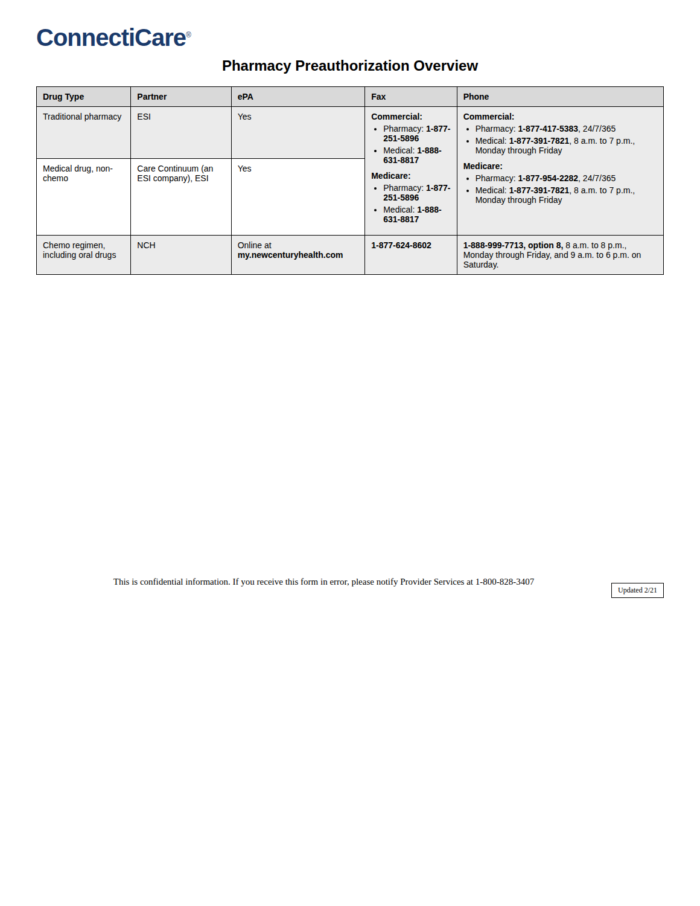ConnectiCare®
Pharmacy Preauthorization Overview
| Drug Type | Partner | ePA | Fax | Phone |
| --- | --- | --- | --- | --- |
| Traditional pharmacy | ESI | Yes | Commercial: Pharmacy: 1-877-251-5896 Medical: 1-888-631-8817 Medicare: Pharmacy: 1-877-251-5896 Medical: 1-888-631-8817 | Commercial: Pharmacy: 1-877-417-5383 , 24/7/365 Medical: 1-877-391-7821 , 8 a.m. to 7 p.m., Monday through Friday Medicare: Pharmacy: 1-877-954-2282 , 24/7/365 Medical: 1-877-391-7821 , 8 a.m. to 7 p.m., Monday through Friday |
| Medical drug, non-chemo | Care Continuum (an ESI company), ESI | Yes |
| Chemo regimen, including oral drugs | NCH | Online at my.newcenturyhealth.com | 1-877-624-8602 | 1-888-999-7713, option 8, 8 a.m. to 8 p.m., Monday through Friday, and 9 a.m. to 6 p.m. on Saturday. |
This is confidential information. If you receive this form in error, please notify Provider Services at 1-800-828-3407
Updated 2/21